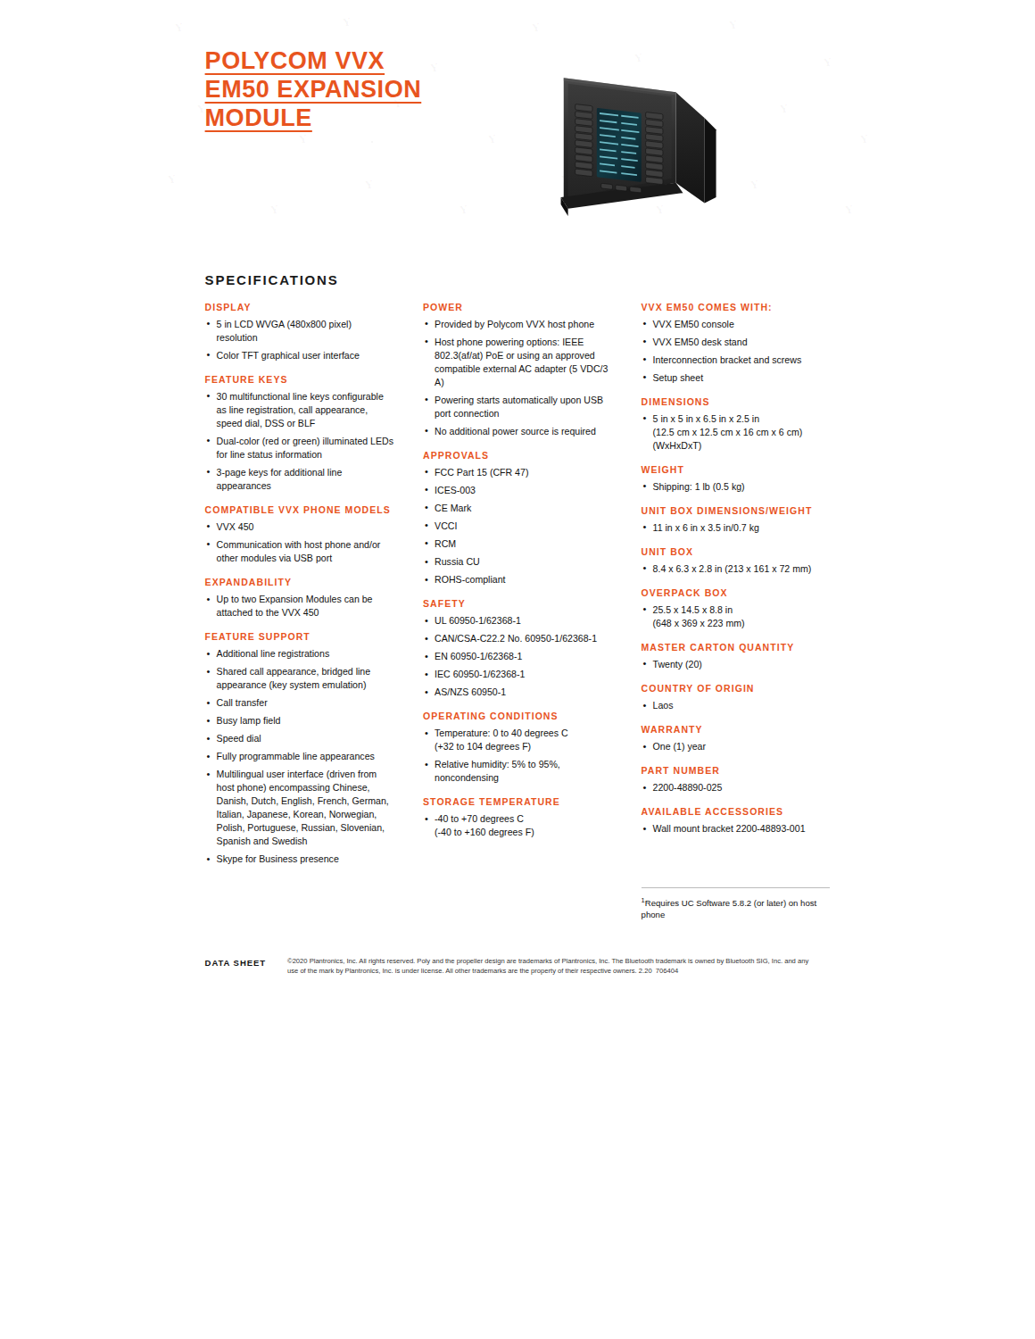Y Y Y Y Y Y Y Y Y Y Y Y Y Y Y Y Y Y Y Y Y Y Y Y
Polycom VVX
EM50 Expansion
Module
Specifications
Display
5 in LCD WVGA (480x800 pixel) resolution
Color TFT graphical user interface
Feature Keys
30 multifunctional line keys configurable as line registration, call appearance, speed dial, DSS or BLF
Dual-color (red or green) illuminated LEDs for line status information
3-page keys for additional line appearances
Compatible VVX Phone Models
VVX 450
Communication with host phone and/or other modules via USB port
Expandability
Up to two Expansion Modules can be attached to the VVX 450
Feature Support
Additional line registrations
Shared call appearance, bridged line appearance (key system emulation)
Call transfer
Busy lamp field
Speed dial
Fully programmable line appearances
Multilingual user interface (driven from host phone) encompassing Chinese, Danish, Dutch, English, French, German, Italian, Japanese, Korean, Norwegian, Polish, Portuguese, Russian, Slovenian, Spanish and Swedish
Skype for Business presence
Power
Provided by Polycom VVX host phone
Host phone powering options: IEEE 802.3(af/at) PoE or using an approved compatible external AC adapter (5 VDC/3 A)
Powering starts automatically upon USB port connection
No additional power source is required
Approvals
FCC Part 15 (CFR 47)
ICES-003
CE Mark
VCCI
RCM
Russia CU
ROHS-compliant
Safety
UL 60950-1/62368-1
CAN/CSA-C22.2 No. 60950-1/62368-1
EN 60950-1/62368-1
IEC 60950-1/62368-1
AS/NZS 60950-1
Operating Conditions
Temperature: 0 to 40 degrees C
(+32 to 104 degrees F)
Relative humidity: 5% to 95%, noncondensing
Storage Temperature
-40 to +70 degrees C
(-40 to +160 degrees F)
VVX EM50 Comes With:
VVX EM50 console
VVX EM50 desk stand
Interconnection bracket and screws
Setup sheet
Dimensions
5 in x 5 in x 6.5 in x 2.5 in
(12.5 cm x 12.5 cm x 16 cm x 6 cm)
(WxHxDxT)
Weight
Shipping: 1 lb (0.5 kg)
Unit Box Dimensions/Weight
11 in x 6 in x 3.5 in/0.7 kg
Unit Box
8.4 x 6.3 x 2.8 in (213 x 161 x 72 mm)
Overpack Box
25.5 x 14.5 x 8.8 in
(648 x 369 x 223 mm)
Master Carton Quantity
Twenty (20)
Country of Origin
Laos
Warranty
One (1) year
Part Number
2200-48890-025
Available Accessories
Wall mount bracket 2200-48893-001
1Requires UC Software 5.8.2 (or later) on host phone
DATA SHEET
©2020 Plantronics, Inc. All rights reserved. Poly and the propeller design are trademarks of Plantronics, Inc. The Bluetooth trademark is owned by Bluetooth SIG, Inc. and any use of the mark by Plantronics, Inc. is under license. All other trademarks are the property of their respective owners. 2.20 706404